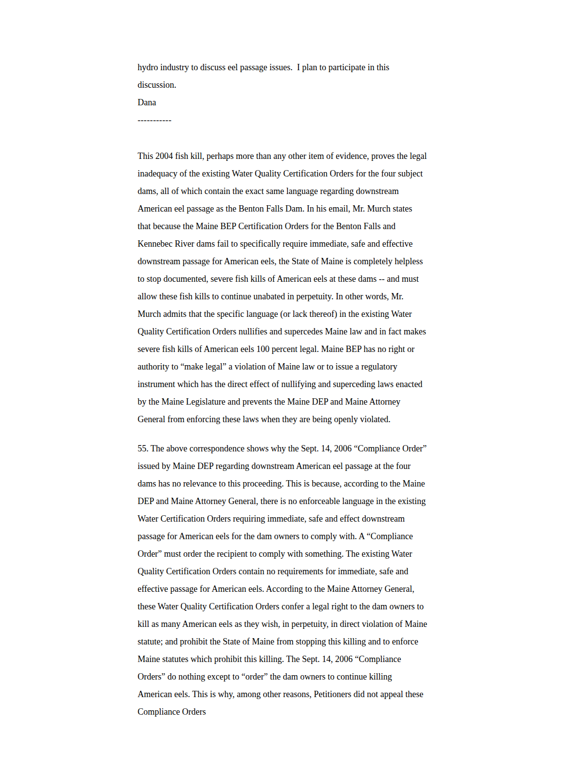hydro industry to discuss eel passage issues. I plan to participate in this discussion.
Dana
-----------
This 2004 fish kill, perhaps more than any other item of evidence, proves the legal inadequacy of the existing Water Quality Certification Orders for the four subject dams, all of which contain the exact same language regarding downstream American eel passage as the Benton Falls Dam. In his email, Mr. Murch states that because the Maine BEP Certification Orders for the Benton Falls and Kennebec River dams fail to specifically require immediate, safe and effective downstream passage for American eels, the State of Maine is completely helpless to stop documented, severe fish kills of American eels at these dams -- and must allow these fish kills to continue unabated in perpetuity. In other words, Mr. Murch admits that the specific language (or lack thereof) in the existing Water Quality Certification Orders nullifies and supercedes Maine law and in fact makes severe fish kills of American eels 100 percent legal. Maine BEP has no right or authority to “make legal” a violation of Maine law or to issue a regulatory instrument which has the direct effect of nullifying and superceding laws enacted by the Maine Legislature and prevents the Maine DEP and Maine Attorney General from enforcing these laws when they are being openly violated.
55. The above correspondence shows why the Sept. 14, 2006 “Compliance Order” issued by Maine DEP regarding downstream American eel passage at the four dams has no relevance to this proceeding. This is because, according to the Maine DEP and Maine Attorney General, there is no enforceable language in the existing Water Certification Orders requiring immediate, safe and effect downstream passage for American eels for the dam owners to comply with. A “Compliance Order” must order the recipient to comply with something. The existing Water Quality Certification Orders contain no requirements for immediate, safe and effective passage for American eels. According to the Maine Attorney General, these Water Quality Certification Orders confer a legal right to the dam owners to kill as many American eels as they wish, in perpetuity, in direct violation of Maine statute; and prohibit the State of Maine from stopping this killing and to enforce Maine statutes which prohibit this killing. The Sept. 14, 2006 “Compliance Orders” do nothing except to “order” the dam owners to continue killing American eels. This is why, among other reasons, Petitioners did not appeal these Compliance Orders